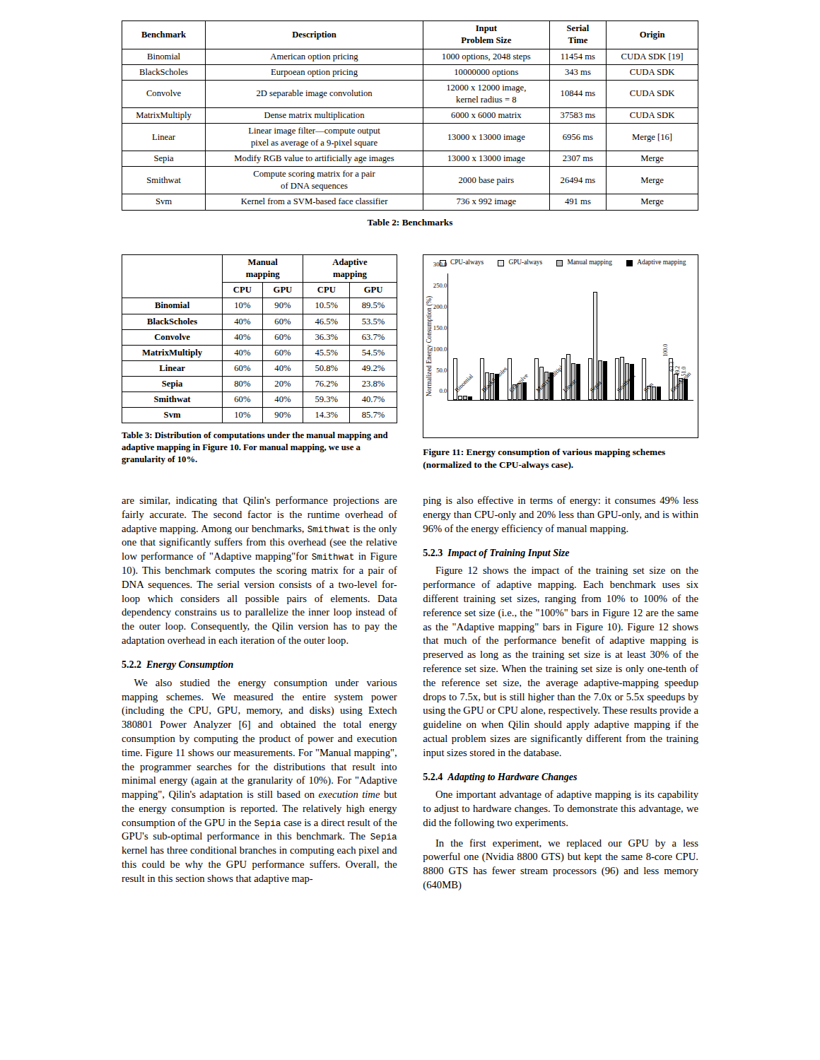Table 2: Benchmarks
| Benchmark | Description | Input Problem Size | Serial Time | Origin |
| --- | --- | --- | --- | --- |
| Binomial | American option pricing | 1000 options, 2048 steps | 11454 ms | CUDA SDK [19] |
| BlackScholes | Eurpoean option pricing | 10000000 options | 343 ms | CUDA SDK |
| Convolve | 2D separable image convolution | 12000 x 12000 image, kernel radius = 8 | 10844 ms | CUDA SDK |
| MatrixMultiply | Dense matrix multiplication | 6000 x 6000 matrix | 37583 ms | CUDA SDK |
| Linear | Linear image filter—compute output pixel as average of a 9-pixel square | 13000 x 13000 image | 6956 ms | Merge [16] |
| Sepia | Modify RGB value to artificially age images | 13000 x 13000 image | 2307 ms | Merge |
| Smithwat | Compute scoring matrix for a pair of DNA sequences | 2000 base pairs | 26494 ms | Merge |
| Svm | Kernel from a SVM-based face classifier | 736 x 992 image | 491 ms | Merge |
| | Manual mapping | Adaptive mapping |
| --- | --- | --- |
| CPU | GPU | CPU | GPU |
| Binomial | 10% | 90% | 10.5% | 89.5% |
| BlackScholes | 40% | 60% | 46.5% | 53.5% |
| Convolve | 40% | 60% | 36.3% | 63.7% |
| MatrixMultiply | 40% | 60% | 45.5% | 54.5% |
| Linear | 60% | 40% | 50.8% | 49.2% |
| Sepia | 80% | 20% | 76.2% | 23.8% |
| Smithwat | 60% | 40% | 59.3% | 40.7% |
| Svm | 10% | 90% | 14.3% | 85.7% |
Table 3: Distribution of computations under the manual mapping and adaptive mapping in Figure 10. For manual mapping, we use a granularity of 10%.
CPU-always GPU-always Manual mapping Adaptive mapping
Normalized Energy Consumption (%)
300.0
250.0
200.0
150.0
100.0
50.0
0.0
Binomial
BlackScholes
Convolve
MatrixMultiply
Linear
Sepia
Smithwat
Svm
Geo-Mean
100.0
63.3
49.2
51.0
Figure 11: Energy consumption of various mapping schemes (normalized to the CPU-always case).
are similar, indicating that Qilin's performance projections are fairly accurate. The second factor is the runtime overhead of adaptive mapping. Among our benchmarks, Smithwat is the only one that significantly suffers from this overhead (see the relative low performance of "Adaptive mapping"for Smithwat in Figure 10). This benchmark computes the scoring matrix for a pair of DNA sequences. The serial version consists of a two-level for-loop which considers all possible pairs of elements. Data dependency constrains us to parallelize the inner loop instead of the outer loop. Consequently, the Qilin version has to pay the adaptation overhead in each iteration of the outer loop.
5.2.2 Energy Consumption
We also studied the energy consumption under various mapping schemes. We measured the entire system power (including the CPU, GPU, memory, and disks) using Extech 380801 Power Analyzer [6] and obtained the total energy consumption by computing the product of power and execution time. Figure 11 shows our measurements. For "Manual mapping", the programmer searches for the distributions that result into minimal energy (again at the granularity of 10%). For "Adaptive mapping", Qilin's adaptation is still based on execution time but the energy consumption is reported. The relatively high energy consumption of the GPU in the Sepia case is a direct result of the GPU's sub-optimal performance in this benchmark. The Sepia kernel has three conditional branches in computing each pixel and this could be why the GPU performance suffers. Overall, the result in this section shows that adaptive map-
ping is also effective in terms of energy: it consumes 49% less energy than CPU-only and 20% less than GPU-only, and is within 96% of the energy efficiency of manual mapping.
5.2.3 Impact of Training Input Size
Figure 12 shows the impact of the training set size on the performance of adaptive mapping. Each benchmark uses six different training set sizes, ranging from 10% to 100% of the reference set size (i.e., the "100%" bars in Figure 12 are the same as the "Adaptive mapping" bars in Figure 10). Figure 12 shows that much of the performance benefit of adaptive mapping is preserved as long as the training set size is at least 30% of the reference set size. When the training set size is only one-tenth of the reference set size, the average adaptive-mapping speedup drops to 7.5x, but is still higher than the 7.0x or 5.5x speedups by using the GPU or CPU alone, respectively. These results provide a guideline on when Qilin should apply adaptive mapping if the actual problem sizes are significantly different from the training input sizes stored in the database.
5.2.4 Adapting to Hardware Changes
One important advantage of adaptive mapping is its capability to adjust to hardware changes. To demonstrate this advantage, we did the following two experiments.
In the first experiment, we replaced our GPU by a less powerful one (Nvidia 8800 GTS) but kept the same 8-core CPU. 8800 GTS has fewer stream processors (96) and less memory (640MB)